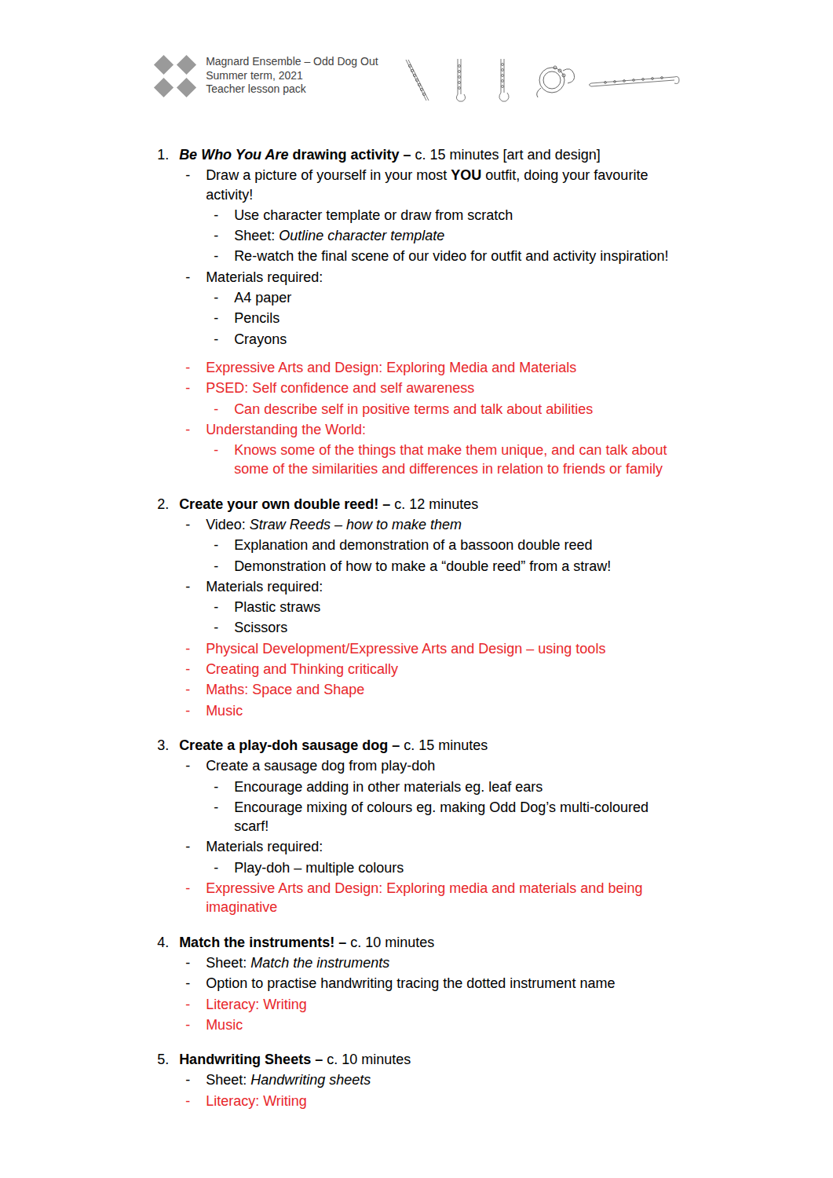Magnard Ensemble – Odd Dog Out
Summer term, 2021
Teacher lesson pack
Be Who You Are drawing activity – c. 15 minutes [art and design]
Draw a picture of yourself in your most YOU outfit, doing your favourite activity!
Use character template or draw from scratch
Sheet: Outline character template
Re-watch the final scene of our video for outfit and activity inspiration!
Materials required:
A4 paper
Pencils
Crayons
Expressive Arts and Design: Exploring Media and Materials
PSED: Self confidence and self awareness
Can describe self in positive terms and talk about abilities
Understanding the World:
Knows some of the things that make them unique, and can talk about some of the similarities and differences in relation to friends or family
Create your own double reed! – c. 12 minutes
Video: Straw Reeds – how to make them
Explanation and demonstration of a bassoon double reed
Demonstration of how to make a “double reed” from a straw!
Materials required:
Plastic straws
Scissors
Physical Development/Expressive Arts and Design – using tools
Creating and Thinking critically
Maths: Space and Shape
Music
Create a play-doh sausage dog – c. 15 minutes
Create a sausage dog from play-doh
Encourage adding in other materials eg. leaf ears
Encourage mixing of colours eg. making Odd Dog’s multi-coloured scarf!
Materials required:
Play-doh – multiple colours
Expressive Arts and Design: Exploring media and materials and being imaginative
Match the instruments! – c. 10 minutes
Sheet: Match the instruments
Option to practise handwriting tracing the dotted instrument name
Literacy: Writing
Music
Handwriting Sheets – c. 10 minutes
Sheet: Handwriting sheets
Literacy: Writing